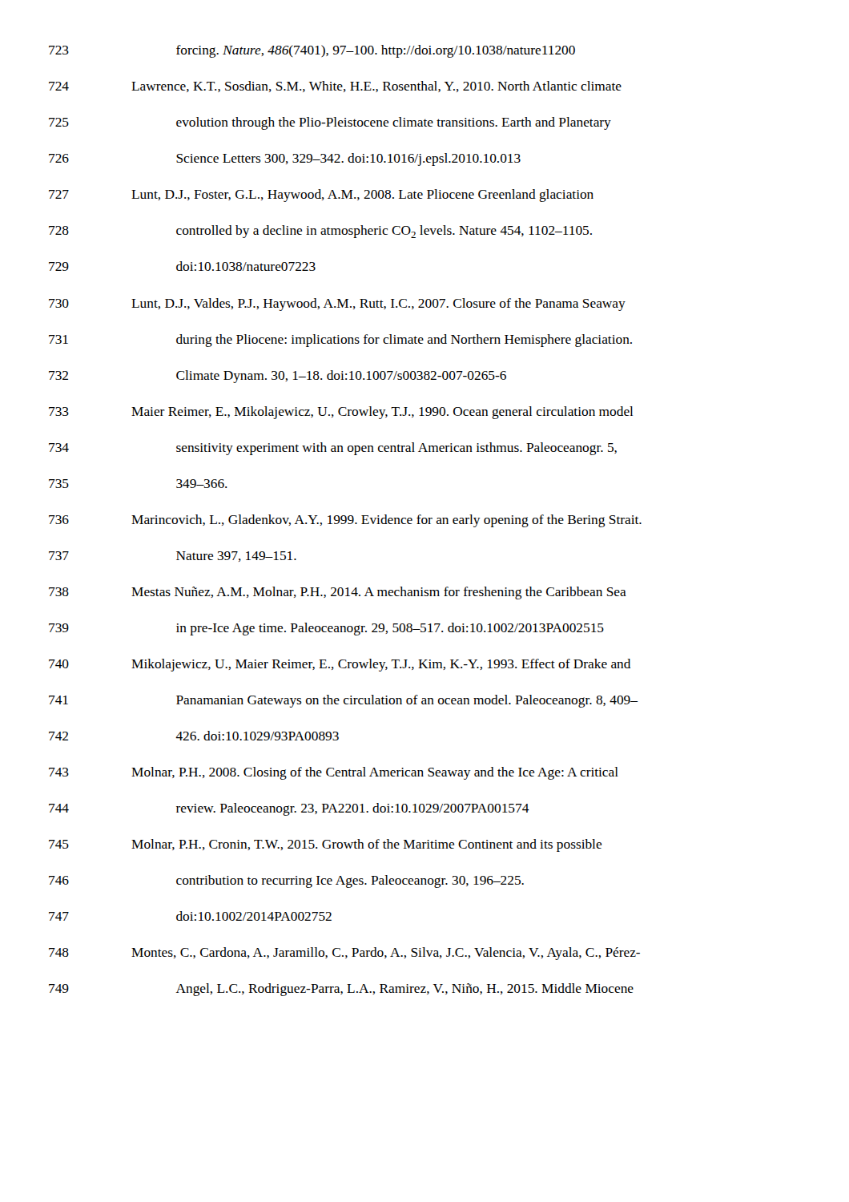forcing. Nature, 486(7401), 97–100. http://doi.org/10.1038/nature11200
Lawrence, K.T., Sosdian, S.M., White, H.E., Rosenthal, Y., 2010. North Atlantic climate
evolution through the Plio-Pleistocene climate transitions. Earth and Planetary
Science Letters 300, 329–342. doi:10.1016/j.epsl.2010.10.013
Lunt, D.J., Foster, G.L., Haywood, A.M., 2008. Late Pliocene Greenland glaciation
controlled by a decline in atmospheric CO2 levels. Nature 454, 1102–1105.
doi:10.1038/nature07223
Lunt, D.J., Valdes, P.J., Haywood, A.M., Rutt, I.C., 2007. Closure of the Panama Seaway
during the Pliocene: implications for climate and Northern Hemisphere glaciation.
Climate Dynam. 30, 1–18. doi:10.1007/s00382-007-0265-6
Maier Reimer, E., Mikolajewicz, U., Crowley, T.J., 1990. Ocean general circulation model
sensitivity experiment with an open central American isthmus. Paleoceanogr. 5,
349–366.
Marincovich, L., Gladenkov, A.Y., 1999. Evidence for an early opening of the Bering Strait.
Nature 397, 149–151.
Mestas Nuñez, A.M., Molnar, P.H., 2014. A mechanism for freshening the Caribbean Sea
in pre-Ice Age time. Paleoceanogr. 29, 508–517. doi:10.1002/2013PA002515
Mikolajewicz, U., Maier Reimer, E., Crowley, T.J., Kim, K.-Y., 1993. Effect of Drake and
Panamanian Gateways on the circulation of an ocean model. Paleoceanogr. 8, 409–
426. doi:10.1029/93PA00893
Molnar, P.H., 2008. Closing of the Central American Seaway and the Ice Age: A critical
review. Paleoceanogr. 23, PA2201. doi:10.1029/2007PA001574
Molnar, P.H., Cronin, T.W., 2015. Growth of the Maritime Continent and its possible
contribution to recurring Ice Ages. Paleoceanogr. 30, 196–225.
doi:10.1002/2014PA002752
Montes, C., Cardona, A., Jaramillo, C., Pardo, A., Silva, J.C., Valencia, V., Ayala, C., Pérez-
Angel, L.C., Rodriguez-Parra, L.A., Ramirez, V., Niño, H., 2015. Middle Miocene